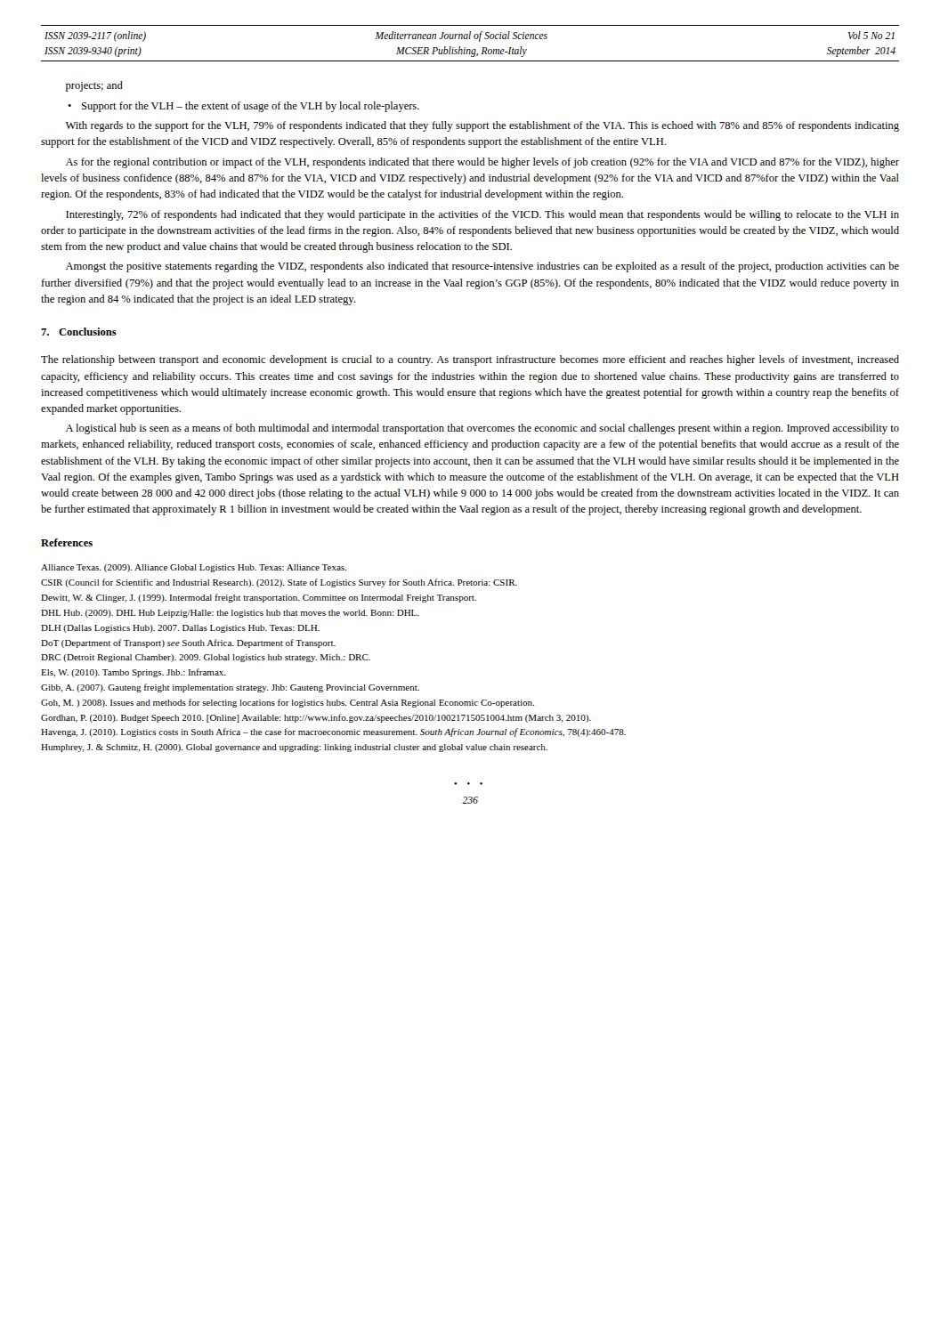| ISSN 2039-2117 (online) ISSN 2039-9340 (print) | Mediterranean Journal of Social Sciences MCSER Publishing, Rome-Italy | Vol 5 No 21 September 2014 |
projects; and
Support for the VLH – the extent of usage of the VLH by local role-players.
With regards to the support for the VLH, 79% of respondents indicated that they fully support the establishment of the VIA. This is echoed with 78% and 85% of respondents indicating support for the establishment of the VICD and VIDZ respectively. Overall, 85% of respondents support the establishment of the entire VLH.
As for the regional contribution or impact of the VLH, respondents indicated that there would be higher levels of job creation (92% for the VIA and VICD and 87% for the VIDZ), higher levels of business confidence (88%, 84% and 87% for the VIA, VICD and VIDZ respectively) and industrial development (92% for the VIA and VICD and 87%for the VIDZ) within the Vaal region. Of the respondents, 83% of had indicated that the VIDZ would be the catalyst for industrial development within the region.
Interestingly, 72% of respondents had indicated that they would participate in the activities of the VICD. This would mean that respondents would be willing to relocate to the VLH in order to participate in the downstream activities of the lead firms in the region. Also, 84% of respondents believed that new business opportunities would be created by the VIDZ, which would stem from the new product and value chains that would be created through business relocation to the SDI.
Amongst the positive statements regarding the VIDZ, respondents also indicated that resource-intensive industries can be exploited as a result of the project, production activities can be further diversified (79%) and that the project would eventually lead to an increase in the Vaal region’s GGP (85%). Of the respondents, 80% indicated that the VIDZ would reduce poverty in the region and 84 % indicated that the project is an ideal LED strategy.
7. Conclusions
The relationship between transport and economic development is crucial to a country. As transport infrastructure becomes more efficient and reaches higher levels of investment, increased capacity, efficiency and reliability occurs. This creates time and cost savings for the industries within the region due to shortened value chains. These productivity gains are transferred to increased competitiveness which would ultimately increase economic growth. This would ensure that regions which have the greatest potential for growth within a country reap the benefits of expanded market opportunities.
A logistical hub is seen as a means of both multimodal and intermodal transportation that overcomes the economic and social challenges present within a region. Improved accessibility to markets, enhanced reliability, reduced transport costs, economies of scale, enhanced efficiency and production capacity are a few of the potential benefits that would accrue as a result of the establishment of the VLH. By taking the economic impact of other similar projects into account, then it can be assumed that the VLH would have similar results should it be implemented in the Vaal region. Of the examples given, Tambo Springs was used as a yardstick with which to measure the outcome of the establishment of the VLH. On average, it can be expected that the VLH would create between 28 000 and 42 000 direct jobs (those relating to the actual VLH) while 9 000 to 14 000 jobs would be created from the downstream activities located in the VIDZ. It can be further estimated that approximately R 1 billion in investment would be created within the Vaal region as a result of the project, thereby increasing regional growth and development.
References
Alliance Texas. (2009). Alliance Global Logistics Hub. Texas: Alliance Texas.
CSIR (Council for Scientific and Industrial Research). (2012). State of Logistics Survey for South Africa. Pretoria: CSIR.
Dewitt, W. & Clinger, J. (1999). Intermodal freight transportation. Committee on Intermodal Freight Transport.
DHL Hub. (2009). DHL Hub Leipzig/Halle: the logistics hub that moves the world. Bonn: DHL.
DLH (Dallas Logistics Hub). 2007. Dallas Logistics Hub. Texas: DLH.
DoT (Department of Transport) see South Africa. Department of Transport.
DRC (Detroit Regional Chamber). 2009. Global logistics hub strategy. Mich.: DRC.
Els, W. (2010). Tambo Springs. Jhb.: Inframax.
Gibb, A. (2007). Gauteng freight implementation strategy. Jhb: Gauteng Provincial Government.
Goh, M. ) 2008). Issues and methods for selecting locations for logistics hubs. Central Asia Regional Economic Co-operation.
Gordhan, P. (2010). Budget Speech 2010. [Online] Available: http://www.info.gov.za/speeches/2010/10021715051004.htm (March 3, 2010).
Havenga, J. (2010). Logistics costs in South Africa – the case for macroeconomic measurement. South African Journal of Economics, 78(4):460-478.
Humphrey, J. & Schmitz, H. (2000). Global governance and upgrading: linking industrial cluster and global value chain research.
• • •
236